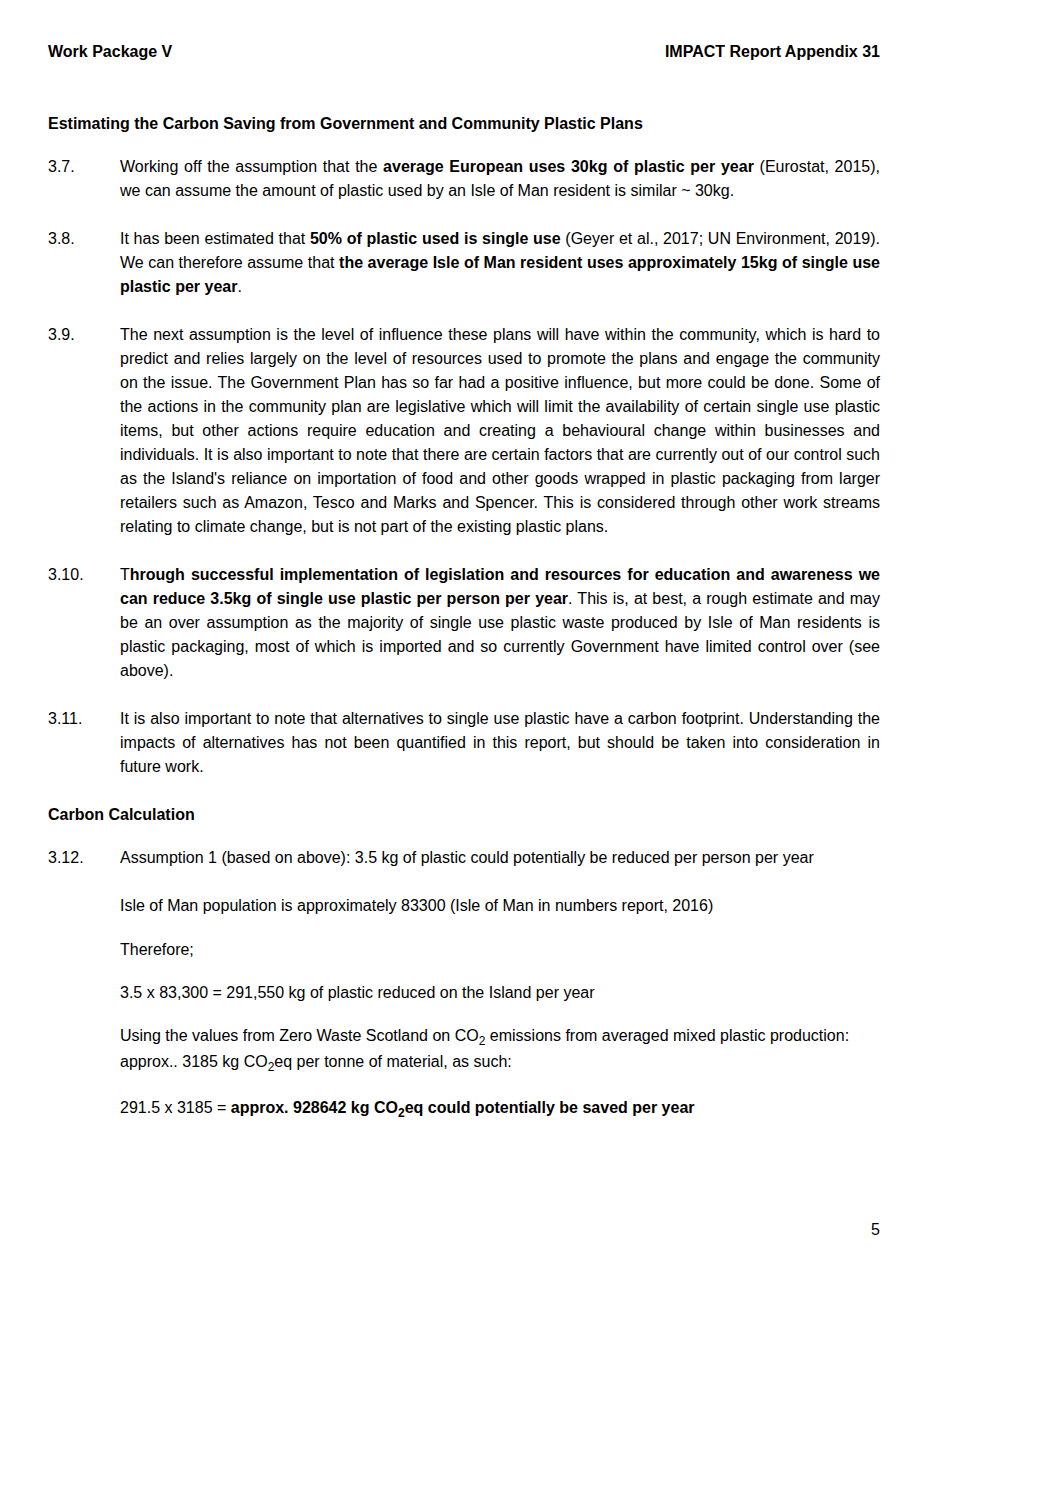Work Package V IMPACT Report Appendix 31
Estimating the Carbon Saving from Government and Community Plastic Plans
3.7.
Working off the assumption that the average European uses 30kg of plastic per year (Eurostat, 2015), we can assume the amount of plastic used by an Isle of Man resident is similar ~ 30kg.
3.8.
It has been estimated that 50% of plastic used is single use (Geyer et al., 2017; UN Environment, 2019). We can therefore assume that the average Isle of Man resident uses approximately 15kg of single use plastic per year.
3.9.
The next assumption is the level of influence these plans will have within the community, which is hard to predict and relies largely on the level of resources used to promote the plans and engage the community on the issue. The Government Plan has so far had a positive influence, but more could be done. Some of the actions in the community plan are legislative which will limit the availability of certain single use plastic items, but other actions require education and creating a behavioural change within businesses and individuals. It is also important to note that there are certain factors that are currently out of our control such as the Island's reliance on importation of food and other goods wrapped in plastic packaging from larger retailers such as Amazon, Tesco and Marks and Spencer. This is considered through other work streams relating to climate change, but is not part of the existing plastic plans.
3.10.
Through successful implementation of legislation and resources for education and awareness we can reduce 3.5kg of single use plastic per person per year. This is, at best, a rough estimate and may be an over assumption as the majority of single use plastic waste produced by Isle of Man residents is plastic packaging, most of which is imported and so currently Government have limited control over (see above).
3.11.
It is also important to note that alternatives to single use plastic have a carbon footprint. Understanding the impacts of alternatives has not been quantified in this report, but should be taken into consideration in future work.
Carbon Calculation
3.12.
Assumption 1 (based on above): 3.5 kg of plastic could potentially be reduced per person per year
Isle of Man population is approximately 83300 (Isle of Man in numbers report, 2016)
Therefore;
3.5 x 83,300 = 291,550 kg of plastic reduced on the Island per year
Using the values from Zero Waste Scotland on CO2 emissions from averaged mixed plastic production: approx.. 3185 kg CO2eq per tonne of material, as such:
291.5 x 3185 = approx. 928642 kg CO2eq could potentially be saved per year
5